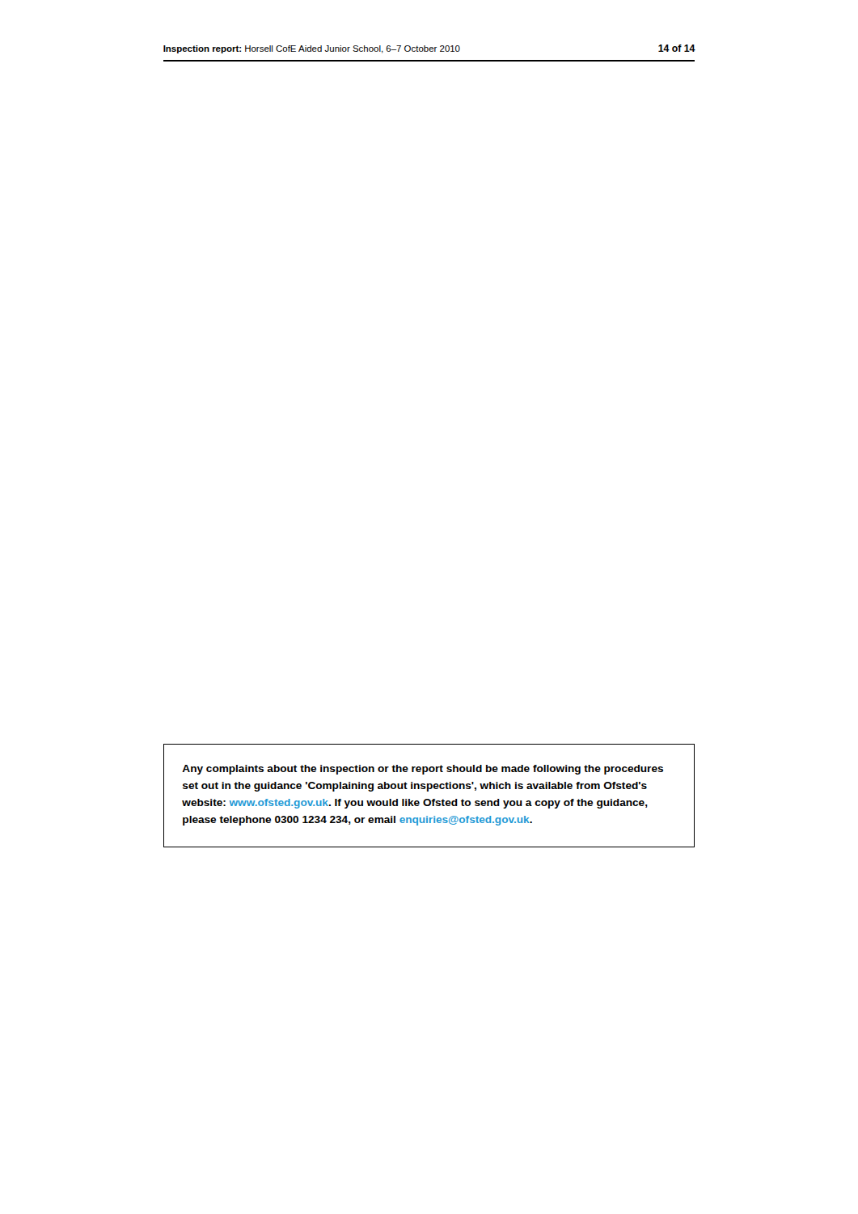Inspection report: Horsell CofE Aided Junior School, 6–7 October 2010
14 of 14
Any complaints about the inspection or the report should be made following the procedures set out in the guidance 'Complaining about inspections', which is available from Ofsted's website: www.ofsted.gov.uk. If you would like Ofsted to send you a copy of the guidance, please telephone 0300 1234 234, or email enquiries@ofsted.gov.uk.